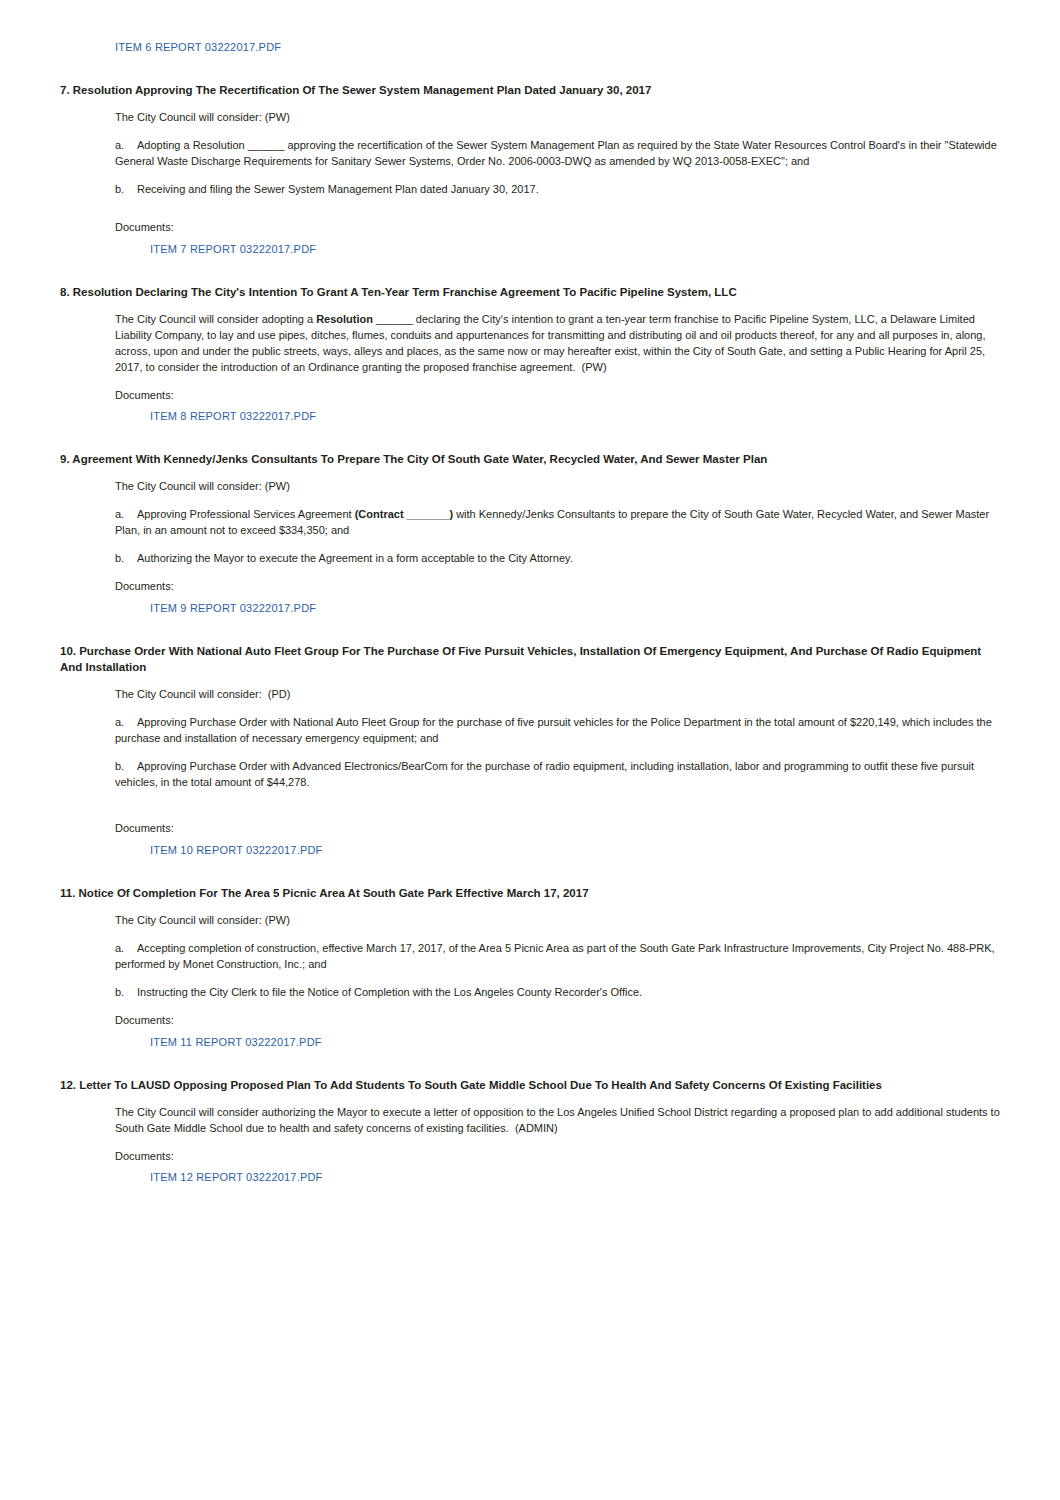ITEM 6 REPORT 03222017.PDF
7. Resolution Approving The Recertification Of The Sewer System Management Plan Dated January 30, 2017
The City Council will consider: (PW)
a. Adopting a Resolution ______ approving the recertification of the Sewer System Management Plan as required by the State Water Resources Control Board's in their "Statewide General Waste Discharge Requirements for Sanitary Sewer Systems, Order No. 2006-0003-DWQ as amended by WQ 2013-0058-EXEC"; and
b. Receiving and filing the Sewer System Management Plan dated January 30, 2017.
Documents:
ITEM 7 REPORT 03222017.PDF
8. Resolution Declaring The City's Intention To Grant A Ten-Year Term Franchise Agreement To Pacific Pipeline System, LLC
The City Council will consider adopting a Resolution ______ declaring the City's intention to grant a ten-year term franchise to Pacific Pipeline System, LLC, a Delaware Limited Liability Company, to lay and use pipes, ditches, flumes, conduits and appurtenances for transmitting and distributing oil and oil products thereof, for any and all purposes in, along, across, upon and under the public streets, ways, alleys and places, as the same now or may hereafter exist, within the City of South Gate, and setting a Public Hearing for April 25, 2017, to consider the introduction of an Ordinance granting the proposed franchise agreement. (PW)
Documents:
ITEM 8 REPORT 03222017.PDF
9. Agreement With Kennedy/Jenks Consultants To Prepare The City Of South Gate Water, Recycled Water, And Sewer Master Plan
The City Council will consider: (PW)
a. Approving Professional Services Agreement (Contract _______) with Kennedy/Jenks Consultants to prepare the City of South Gate Water, Recycled Water, and Sewer Master Plan, in an amount not to exceed $334,350; and
b. Authorizing the Mayor to execute the Agreement in a form acceptable to the City Attorney.
Documents:
ITEM 9 REPORT 03222017.PDF
10. Purchase Order With National Auto Fleet Group For The Purchase Of Five Pursuit Vehicles, Installation Of Emergency Equipment, And Purchase Of Radio Equipment And Installation
The City Council will consider: (PD)
a. Approving Purchase Order with National Auto Fleet Group for the purchase of five pursuit vehicles for the Police Department in the total amount of $220,149, which includes the purchase and installation of necessary emergency equipment; and
b. Approving Purchase Order with Advanced Electronics/BearCom for the purchase of radio equipment, including installation, labor and programming to outfit these five pursuit vehicles, in the total amount of $44,278.
Documents:
ITEM 10 REPORT 03222017.PDF
11. Notice Of Completion For The Area 5 Picnic Area At South Gate Park Effective March 17, 2017
The City Council will consider: (PW)
a. Accepting completion of construction, effective March 17, 2017, of the Area 5 Picnic Area as part of the South Gate Park Infrastructure Improvements, City Project No. 488-PRK, performed by Monet Construction, Inc.; and
b. Instructing the City Clerk to file the Notice of Completion with the Los Angeles County Recorder's Office.
Documents:
ITEM 11 REPORT 03222017.PDF
12. Letter To LAUSD Opposing Proposed Plan To Add Students To South Gate Middle School Due To Health And Safety Concerns Of Existing Facilities
The City Council will consider authorizing the Mayor to execute a letter of opposition to the Los Angeles Unified School District regarding a proposed plan to add additional students to South Gate Middle School due to health and safety concerns of existing facilities. (ADMIN)
Documents:
ITEM 12 REPORT 03222017.PDF